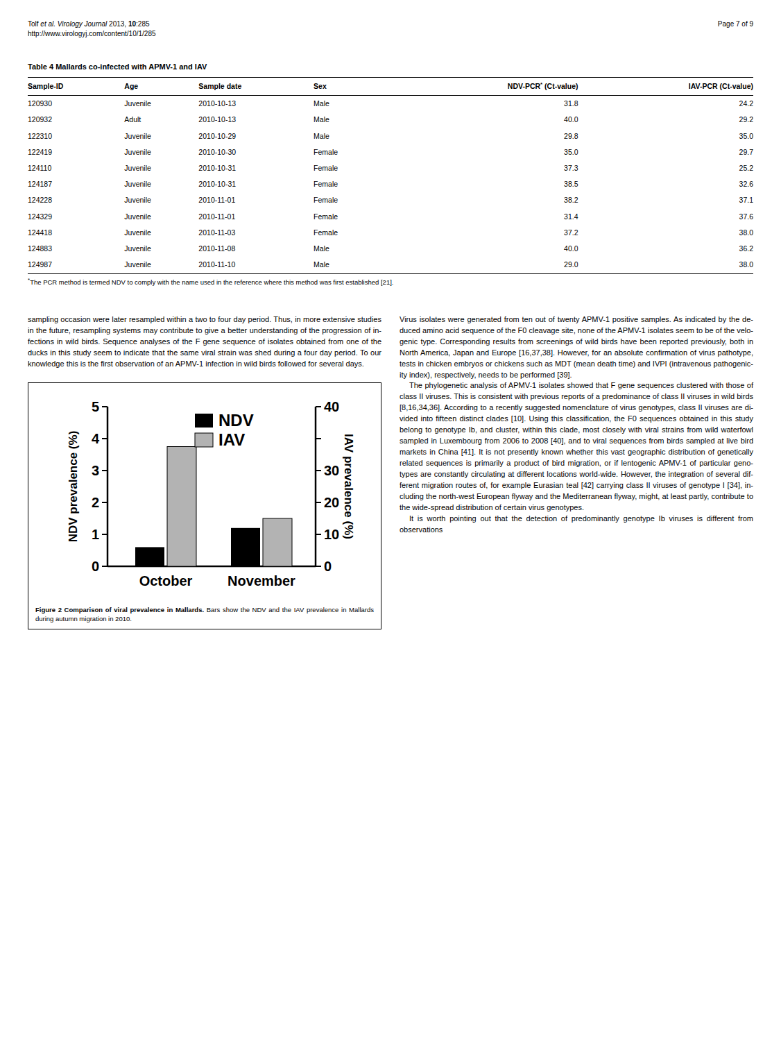Tolf et al. Virology Journal 2013, 10:285
http://www.virologyj.com/content/10/1/285
Page 7 of 9
Table 4 Mallards co-infected with APMV-1 and IAV
| Sample-ID | Age | Sample date | Sex | NDV-PCR * (Ct-value) | IAV-PCR (Ct-value) |
| --- | --- | --- | --- | --- | --- |
| 120930 | Juvenile | 2010-10-13 | Male | 31.8 | 24.2 |
| 120932 | Adult | 2010-10-13 | Male | 40.0 | 29.2 |
| 122310 | Juvenile | 2010-10-29 | Male | 29.8 | 35.0 |
| 122419 | Juvenile | 2010-10-30 | Female | 35.0 | 29.7 |
| 124110 | Juvenile | 2010-10-31 | Female | 37.3 | 25.2 |
| 124187 | Juvenile | 2010-10-31 | Female | 38.5 | 32.6 |
| 124228 | Juvenile | 2010-11-01 | Female | 38.2 | 37.1 |
| 124329 | Juvenile | 2010-11-01 | Female | 31.4 | 37.6 |
| 124418 | Juvenile | 2010-11-03 | Female | 37.2 | 38.0 |
| 124883 | Juvenile | 2010-11-08 | Male | 40.0 | 36.2 |
| 124987 | Juvenile | 2010-11-10 | Male | 29.0 | 38.0 |
*The PCR method is termed NDV to comply with the name used in the reference where this method was first established [21].
sampling occasion were later resampled within a two to four day period. Thus, in more extensive studies in the future, resampling systems may contribute to give a better understanding of the progression of infections in wild birds. Sequence analyses of the F gene sequence of isolates obtained from one of the ducks in this study seem to indicate that the same viral strain was shed during a four day period. To our knowledge this is the first observation of an APMV-1 infection in wild birds followed for several days.
0 1 2 3 4 5 0 10 20 30 40 NDV IAV October November NDV prevalence (%) IAV prevalence (%)
Figure 2 Comparison of viral prevalence in Mallards. Bars show the NDV and the IAV prevalence in Mallards during autumn migration in 2010.
Virus isolates were generated from ten out of twenty APMV-1 positive samples. As indicated by the deduced amino acid sequence of the F0 cleavage site, none of the APMV-1 isolates seem to be of the velogenic type. Corresponding results from screenings of wild birds have been reported previously, both in North America, Japan and Europe [16,37,38]. However, for an absolute confirmation of virus pathotype, tests in chicken embryos or chickens such as MDT (mean death time) and IVPI (intravenous pathogenicity index), respectively, needs to be performed [39].
The phylogenetic analysis of APMV-1 isolates showed that F gene sequences clustered with those of class II viruses. This is consistent with previous reports of a predominance of class II viruses in wild birds [8,16,34,36]. According to a recently suggested nomenclature of virus genotypes, class II viruses are divided into fifteen distinct clades [10]. Using this classification, the F0 sequences obtained in this study belong to genotype Ib, and cluster, within this clade, most closely with viral strains from wild waterfowl sampled in Luxembourg from 2006 to 2008 [40], and to viral sequences from birds sampled at live bird markets in China [41]. It is not presently known whether this vast geographic distribution of genetically related sequences is primarily a product of bird migration, or if lentogenic APMV-1 of particular genotypes are constantly circulating at different locations world-wide. However, the integration of several different migration routes of, for example Eurasian teal [42] carrying class II viruses of genotype I [34], including the north-west European flyway and the Mediterranean flyway, might, at least partly, contribute to the wide-spread distribution of certain virus genotypes.
It is worth pointing out that the detection of predominantly genotype Ib viruses is different from observations